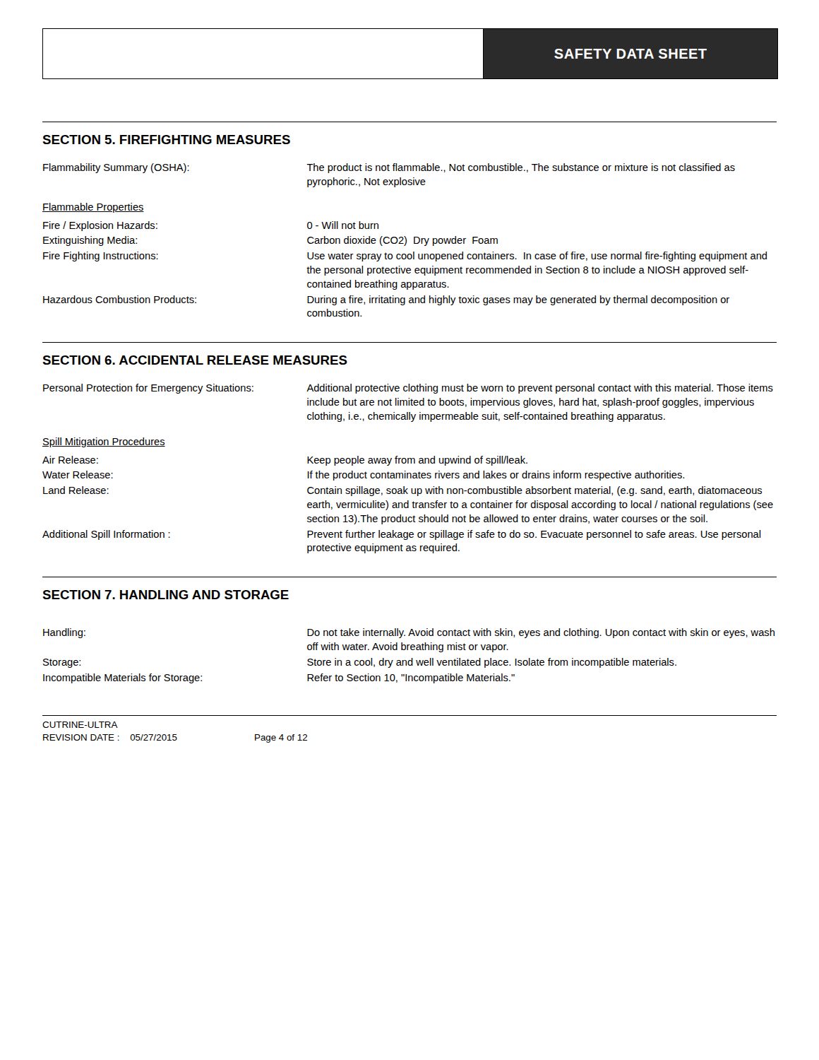SAFETY DATA SHEET
SECTION 5. FIREFIGHTING MEASURES
| Flammability Summary (OSHA): | The product is not flammable., Not combustible., The substance or mixture is not classified as pyrophoric., Not explosive |
Flammable Properties
| Fire / Explosion Hazards: | 0 - Will not burn |
| Extinguishing Media: | Carbon dioxide (CO2) Dry powder Foam |
| Fire Fighting Instructions: | Use water spray to cool unopened containers. In case of fire, use normal fire-fighting equipment and the personal protective equipment recommended in Section 8 to include a NIOSH approved self-contained breathing apparatus. |
| Hazardous Combustion Products: | During a fire, irritating and highly toxic gases may be generated by thermal decomposition or combustion. |
SECTION 6. ACCIDENTAL RELEASE MEASURES
| Personal Protection for Emergency Situations: | Additional protective clothing must be worn to prevent personal contact with this material. Those items include but are not limited to boots, impervious gloves, hard hat, splash-proof goggles, impervious clothing, i.e., chemically impermeable suit, self-contained breathing apparatus. |
Spill Mitigation Procedures
| Air Release: | Keep people away from and upwind of spill/leak. |
| Water Release: | If the product contaminates rivers and lakes or drains inform respective authorities. |
| Land Release: | Contain spillage, soak up with non-combustible absorbent material, (e.g. sand, earth, diatomaceous earth, vermiculite) and transfer to a container for disposal according to local / national regulations (see section 13).The product should not be allowed to enter drains, water courses or the soil. |
| Additional Spill Information : | Prevent further leakage or spillage if safe to do so. Evacuate personnel to safe areas. Use personal protective equipment as required. |
SECTION 7. HANDLING AND STORAGE
| Handling: | Do not take internally. Avoid contact with skin, eyes and clothing. Upon contact with skin or eyes, wash off with water. Avoid breathing mist or vapor. |
| Storage: | Store in a cool, dry and well ventilated place. Isolate from incompatible materials. |
| Incompatible Materials for Storage: | Refer to Section 10, "Incompatible Materials." |
CUTRINE-ULTRA
REVISION DATE : 05/27/2015 Page 4 of 12